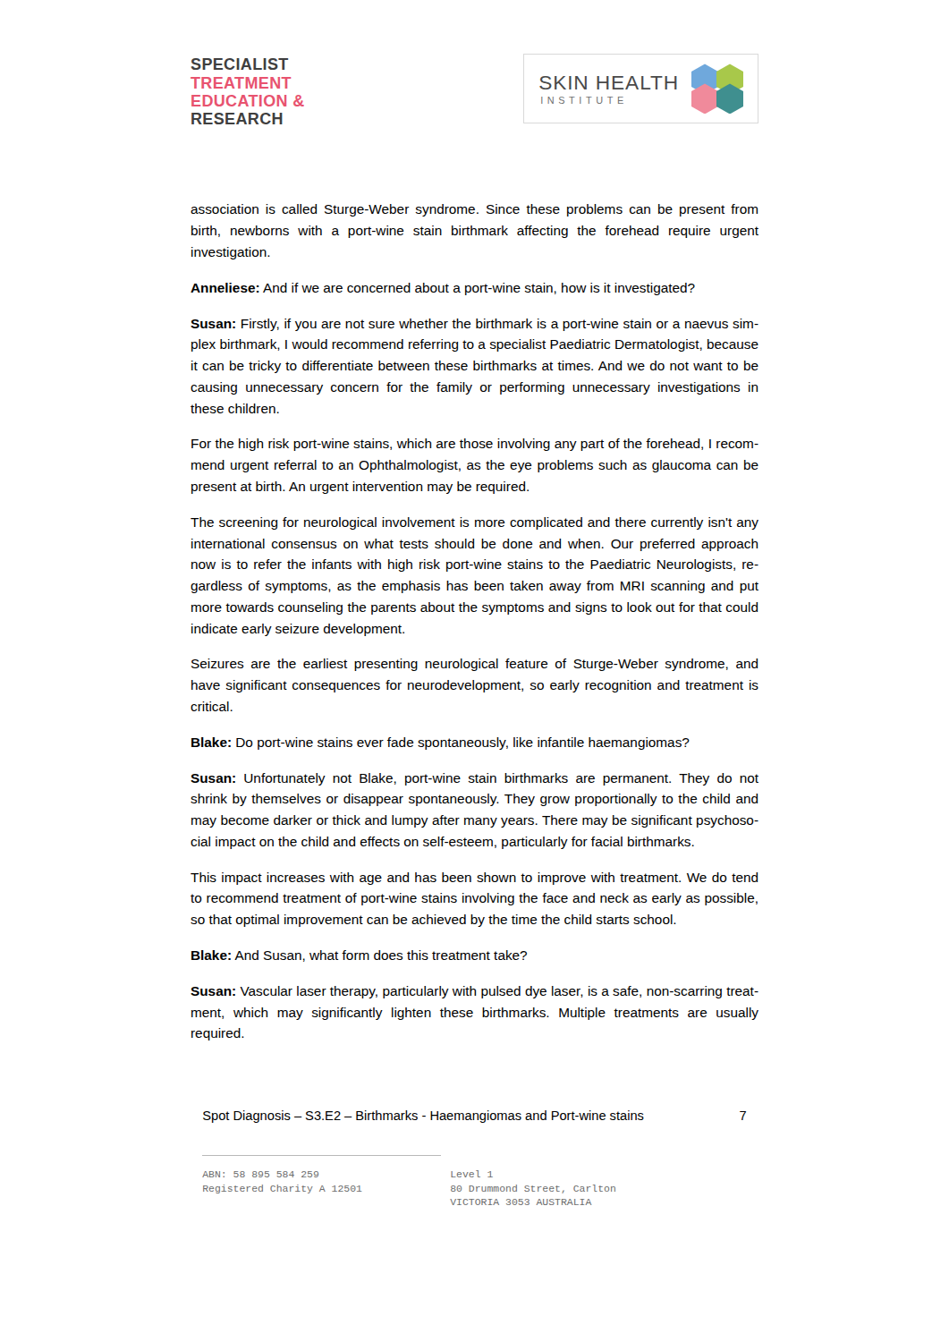Specialist
Treatment
Education &
Research
Skin Health Institute
association is called Sturge-Weber syndrome. Since these problems can be present from birth, newborns with a port-wine stain birthmark affecting the forehead require urgent investigation.
Anneliese: And if we are concerned about a port-wine stain, how is it investigated?
Susan: Firstly, if you are not sure whether the birthmark is a port-wine stain or a naevus simplex birthmark, I would recommend referring to a specialist Paediatric Dermatologist, because it can be tricky to differentiate between these birthmarks at times. And we do not want to be causing unnecessary concern for the family or performing unnecessary investigations in these children.
For the high risk port-wine stains, which are those involving any part of the forehead, I recommend urgent referral to an Ophthalmologist, as the eye problems such as glaucoma can be present at birth. An urgent intervention may be required.
The screening for neurological involvement is more complicated and there currently isn't any international consensus on what tests should be done and when. Our preferred approach now is to refer the infants with high risk port-wine stains to the Paediatric Neurologists, regardless of symptoms, as the emphasis has been taken away from MRI scanning and put more towards counseling the parents about the symptoms and signs to look out for that could indicate early seizure development.
Seizures are the earliest presenting neurological feature of Sturge-Weber syndrome, and have significant consequences for neurodevelopment, so early recognition and treatment is critical.
Blake: Do port-wine stains ever fade spontaneously, like infantile haemangiomas?
Susan: Unfortunately not Blake, port-wine stain birthmarks are permanent. They do not shrink by themselves or disappear spontaneously. They grow proportionally to the child and may become darker or thick and lumpy after many years. There may be significant psychosocial impact on the child and effects on self-esteem, particularly for facial birthmarks.
This impact increases with age and has been shown to improve with treatment. We do tend to recommend treatment of port-wine stains involving the face and neck as early as possible, so that optimal improvement can be achieved by the time the child starts school.
Blake: And Susan, what form does this treatment take?
Susan: Vascular laser therapy, particularly with pulsed dye laser, is a safe, non-scarring treatment, which may significantly lighten these birthmarks. Multiple treatments are usually required.
Spot Diagnosis – S3.E2 – Birthmarks - Haemangiomas and Port-wine stains 7
ABN: 58 895 584 259
Registered Charity A 12501
Level 1
80 Drummond Street, Carlton
VICTORIA 3053 AUSTRALIA